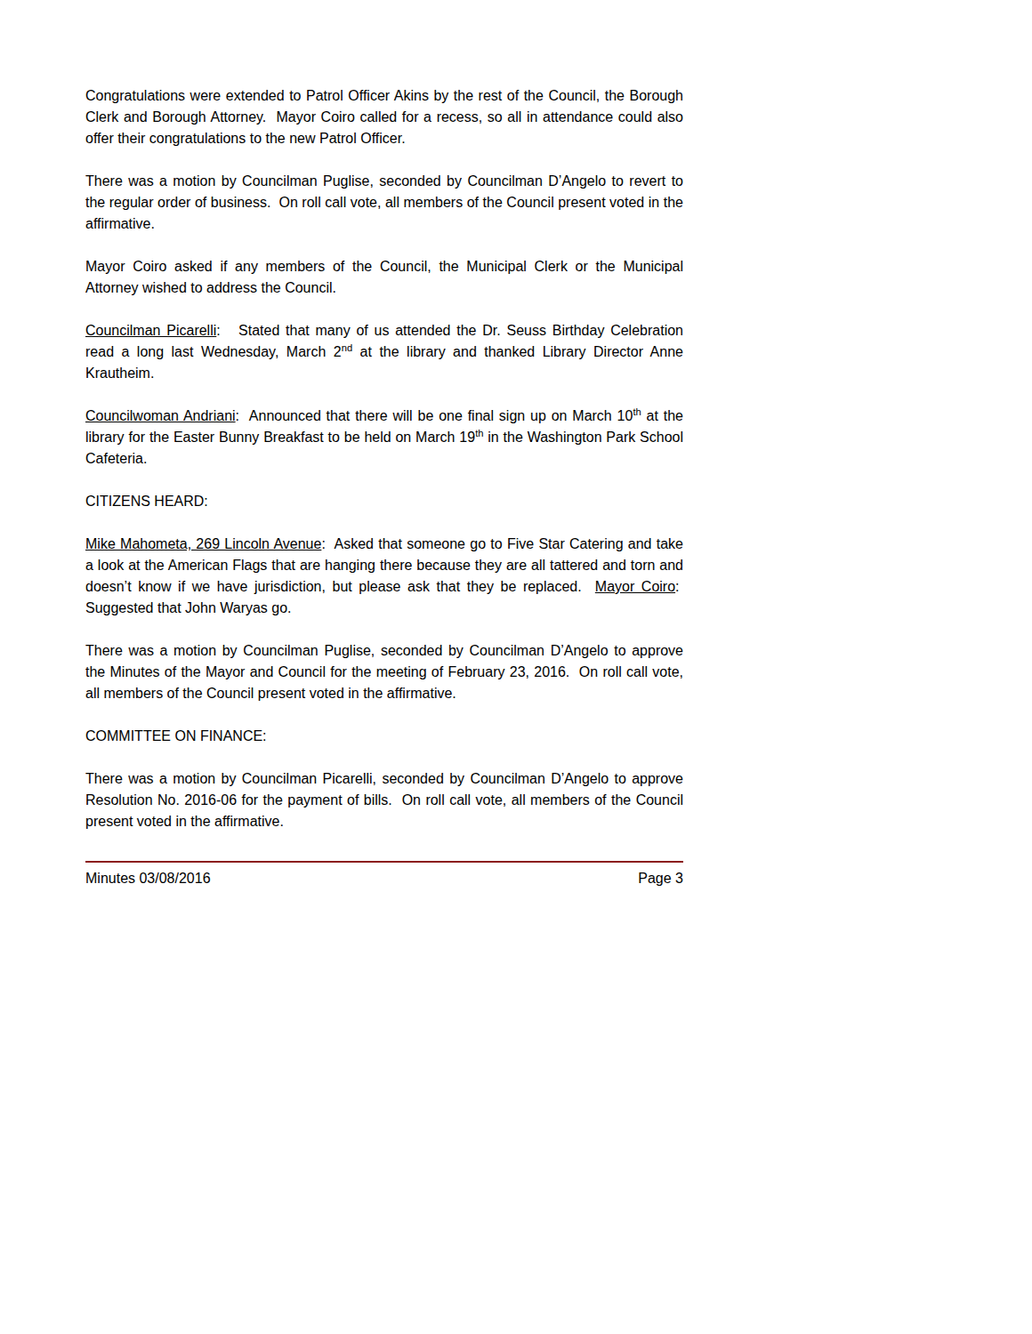Congratulations were extended to Patrol Officer Akins by the rest of the Council, the Borough Clerk and Borough Attorney. Mayor Coiro called for a recess, so all in attendance could also offer their congratulations to the new Patrol Officer.
There was a motion by Councilman Puglise, seconded by Councilman D’Angelo to revert to the regular order of business. On roll call vote, all members of the Council present voted in the affirmative.
Mayor Coiro asked if any members of the Council, the Municipal Clerk or the Municipal Attorney wished to address the Council.
Councilman Picarelli: Stated that many of us attended the Dr. Seuss Birthday Celebration read a long last Wednesday, March 2nd at the library and thanked Library Director Anne Krautheim.
Councilwoman Andriani: Announced that there will be one final sign up on March 10th at the library for the Easter Bunny Breakfast to be held on March 19th in the Washington Park School Cafeteria.
CITIZENS HEARD:
Mike Mahometa, 269 Lincoln Avenue: Asked that someone go to Five Star Catering and take a look at the American Flags that are hanging there because they are all tattered and torn and doesn’t know if we have jurisdiction, but please ask that they be replaced. Mayor Coiro: Suggested that John Waryas go.
There was a motion by Councilman Puglise, seconded by Councilman D’Angelo to approve the Minutes of the Mayor and Council for the meeting of February 23, 2016. On roll call vote, all members of the Council present voted in the affirmative.
COMMITTEE ON FINANCE:
There was a motion by Councilman Picarelli, seconded by Councilman D’Angelo to approve Resolution No. 2016-06 for the payment of bills. On roll call vote, all members of the Council present voted in the affirmative.
Minutes 03/08/2016 Page 3